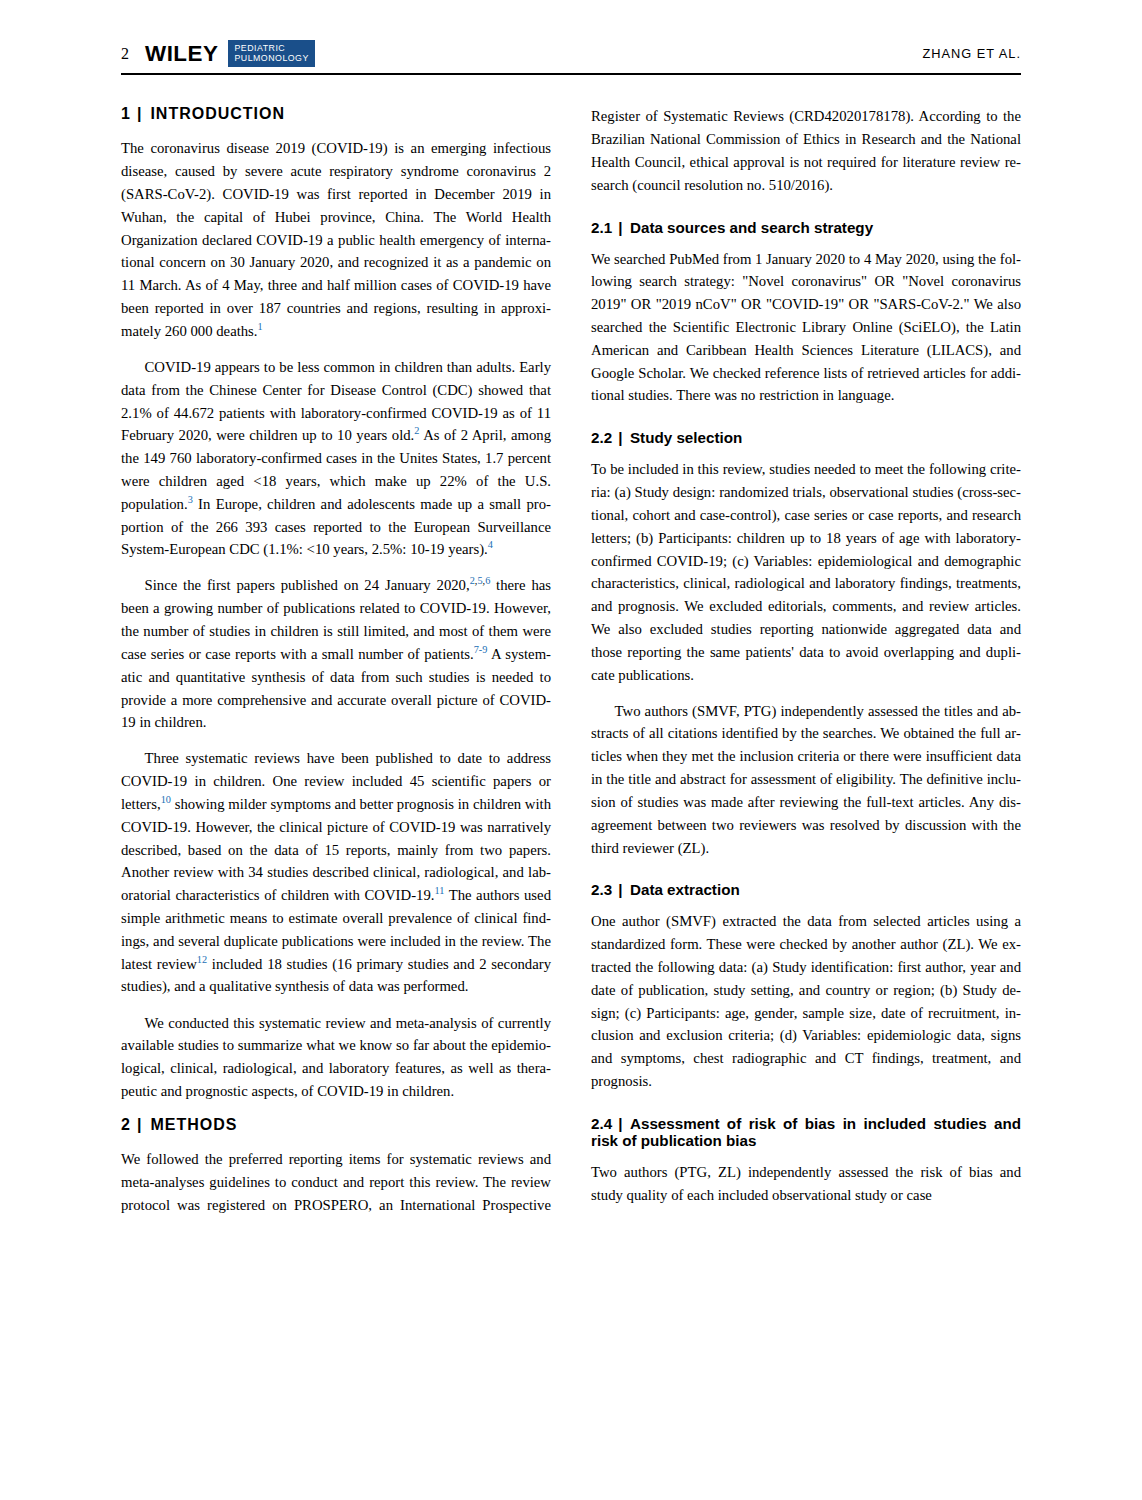2 WILEY PEDIATRIC
PULMONOLOGY ZHANG ET AL.
1| INTRODUCTION
The coronavirus disease 2019 (COVID-19) is an emerging infectious disease, caused by severe acute respiratory syndrome coronavirus 2 (SARS-CoV-2). COVID-19 was first reported in December 2019 in Wuhan, the capital of Hubei province, China. The World Health Organization declared COVID-19 a public health emergency of international concern on 30 January 2020, and recognized it as a pandemic on 11 March. As of 4 May, three and half million cases of COVID-19 have been reported in over 187 countries and regions, resulting in approximately 260 000 deaths.1
COVID-19 appears to be less common in children than adults. Early data from the Chinese Center for Disease Control (CDC) showed that 2.1% of 44.672 patients with laboratory-confirmed COVID-19 as of 11 February 2020, were children up to 10 years old.2 As of 2 April, among the 149 760 laboratory-confirmed cases in the Unites States, 1.7 percent were children aged <18 years, which make up 22% of the U.S. population.3 In Europe, children and adolescents made up a small proportion of the 266 393 cases reported to the European Surveillance System-European CDC (1.1%: <10 years, 2.5%: 10-19 years).4
Since the first papers published on 24 January 2020,2,5,6 there has been a growing number of publications related to COVID-19. However, the number of studies in children is still limited, and most of them were case series or case reports with a small number of patients.7-9 A systematic and quantitative synthesis of data from such studies is needed to provide a more comprehensive and accurate overall picture of COVID-19 in children.
Three systematic reviews have been published to date to address COVID-19 in children. One review included 45 scientific papers or letters,10 showing milder symptoms and better prognosis in children with COVID-19. However, the clinical picture of COVID-19 was narratively described, based on the data of 15 reports, mainly from two papers. Another review with 34 studies described clinical, radiological, and laboratorial characteristics of children with COVID-19.11 The authors used simple arithmetic means to estimate overall prevalence of clinical findings, and several duplicate publications were included in the review. The latest review12 included 18 studies (16 primary studies and 2 secondary studies), and a qualitative synthesis of data was performed.
We conducted this systematic review and meta-analysis of currently available studies to summarize what we know so far about the epidemiological, clinical, radiological, and laboratory features, as well as therapeutic and prognostic aspects, of COVID-19 in children.
2| METHODS
We followed the preferred reporting items for systematic reviews and meta-analyses guidelines to conduct and report this review. The review protocol was registered on PROSPERO, an International Prospective Register of Systematic Reviews (CRD42020178178). According to the Brazilian National Commission of Ethics in Research and the National Health Council, ethical approval is not required for literature review research (council resolution no. 510/2016).
2.1| Data sources and search strategy
We searched PubMed from 1 January 2020 to 4 May 2020, using the following search strategy: "Novel coronavirus" OR "Novel coronavirus 2019" OR "2019 nCoV" OR "COVID-19" OR "SARS-CoV-2." We also searched the Scientific Electronic Library Online (SciELO), the Latin American and Caribbean Health Sciences Literature (LILACS), and Google Scholar. We checked reference lists of retrieved articles for additional studies. There was no restriction in language.
2.2| Study selection
To be included in this review, studies needed to meet the following criteria: (a) Study design: randomized trials, observational studies (cross-sectional, cohort and case-control), case series or case reports, and research letters; (b) Participants: children up to 18 years of age with laboratory-confirmed COVID-19; (c) Variables: epidemiological and demographic characteristics, clinical, radiological and laboratory findings, treatments, and prognosis. We excluded editorials, comments, and review articles. We also excluded studies reporting nationwide aggregated data and those reporting the same patients' data to avoid overlapping and duplicate publications.
Two authors (SMVF, PTG) independently assessed the titles and abstracts of all citations identified by the searches. We obtained the full articles when they met the inclusion criteria or there were insufficient data in the title and abstract for assessment of eligibility. The definitive inclusion of studies was made after reviewing the full-text articles. Any disagreement between two reviewers was resolved by discussion with the third reviewer (ZL).
2.3| Data extraction
One author (SMVF) extracted the data from selected articles using a standardized form. These were checked by another author (ZL). We extracted the following data: (a) Study identification: first author, year and date of publication, study setting, and country or region; (b) Study design; (c) Participants: age, gender, sample size, date of recruitment, inclusion and exclusion criteria; (d) Variables: epidemiologic data, signs and symptoms, chest radiographic and CT findings, treatment, and prognosis.
2.4| Assessment of risk of bias in included studies and risk of publication bias
Two authors (PTG, ZL) independently assessed the risk of bias and study quality of each included observational study or case